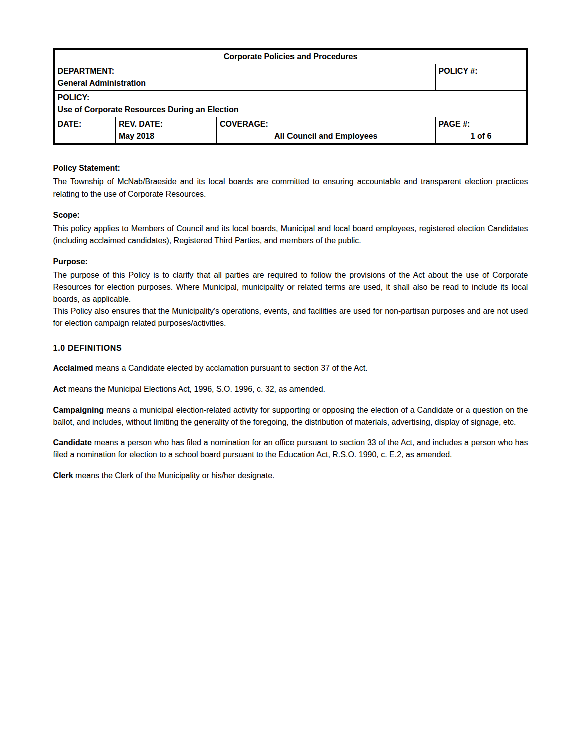| Corporate Policies and Procedures |
| DEPARTMENT: General Administration | POLICY #: |
| POLICY: Use of Corporate Resources During an Election |
| DATE: | REV. DATE: May 2018 | COVERAGE: All Council and Employees | PAGE #: 1 of 6 |
Policy Statement:
The Township of McNab/Braeside and its local boards are committed to ensuring accountable and transparent election practices relating to the use of Corporate Resources.
Scope:
This policy applies to Members of Council and its local boards, Municipal and local board employees, registered election Candidates (including acclaimed candidates), Registered Third Parties, and members of the public.
Purpose:
The purpose of this Policy is to clarify that all parties are required to follow the provisions of the Act about the use of Corporate Resources for election purposes. Where Municipal, municipality or related terms are used, it shall also be read to include its local boards, as applicable.
This Policy also ensures that the Municipality's operations, events, and facilities are used for non-partisan purposes and are not used for election campaign related purposes/activities.
1.0 DEFINITIONS
Acclaimed means a Candidate elected by acclamation pursuant to section 37 of the Act.
Act means the Municipal Elections Act, 1996, S.O. 1996, c. 32, as amended.
Campaigning means a municipal election-related activity for supporting or opposing the election of a Candidate or a question on the ballot, and includes, without limiting the generality of the foregoing, the distribution of materials, advertising, display of signage, etc.
Candidate means a person who has filed a nomination for an office pursuant to section 33 of the Act, and includes a person who has filed a nomination for election to a school board pursuant to the Education Act, R.S.O. 1990, c. E.2, as amended.
Clerk means the Clerk of the Municipality or his/her designate.